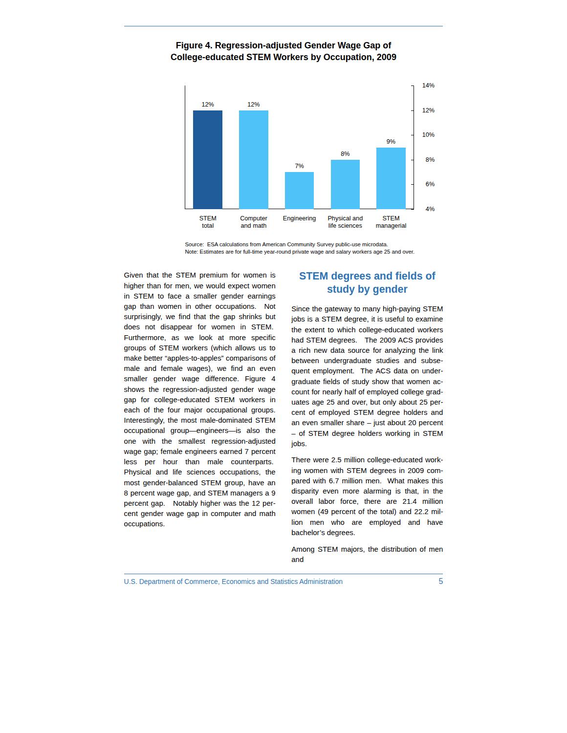Figure 4. Regression-adjusted Gender Wage Gap of
College-educated STEM Workers by Occupation, 2009
14% 12% 10% 8% 6% 4%
12%
12%
7%
8%
9%
STEM
total
Computer
and math
Engineering
Physical and
life sciences
STEM
managerial
Source: ESA calculations from American Community Survey public-use microdata.
Note: Estimates are for full-time year-round private wage and salary workers age 25 and over.
Given that the STEM premium for women is higher than for men, we would expect women in STEM to face a smaller gender earnings gap than women in other occupations. Not surprisingly, we find that the gap shrinks but does not disappear for women in STEM. Furthermore, as we look at more specific groups of STEM workers (which allows us to make better “apples-to-apples” comparisons of male and female wages), we find an even smaller gender wage difference. Figure 4 shows the regression-adjusted gender wage gap for college-educated STEM workers in each of the four major occupational groups. Interestingly, the most male-dominated STEM occupational group—engineers—is also the one with the smallest regression-adjusted wage gap; female engineers earned 7 percent less per hour than male counterparts. Physical and life sciences occupations, the most gender-balanced STEM group, have an 8 percent wage gap, and STEM managers a 9 percent gap. Notably higher was the 12 percent gender wage gap in computer and math occupations.
STEM degrees and fields of study by gender
Since the gateway to many high-paying STEM jobs is a STEM degree, it is useful to examine the extent to which college-educated workers had STEM degrees. The 2009 ACS provides a rich new data source for analyzing the link between undergraduate studies and subsequent employment. The ACS data on undergraduate fields of study show that women account for nearly half of employed college graduates age 25 and over, but only about 25 percent of employed STEM degree holders and an even smaller share – just about 20 percent – of STEM degree holders working in STEM jobs.
There were 2.5 million college-educated working women with STEM degrees in 2009 compared with 6.7 million men. What makes this disparity even more alarming is that, in the overall labor force, there are 21.4 million women (49 percent of the total) and 22.2 million men who are employed and have bachelor’s degrees.
Among STEM majors, the distribution of men and
U.S. Department of Commerce, Economics and Statistics Administration 5